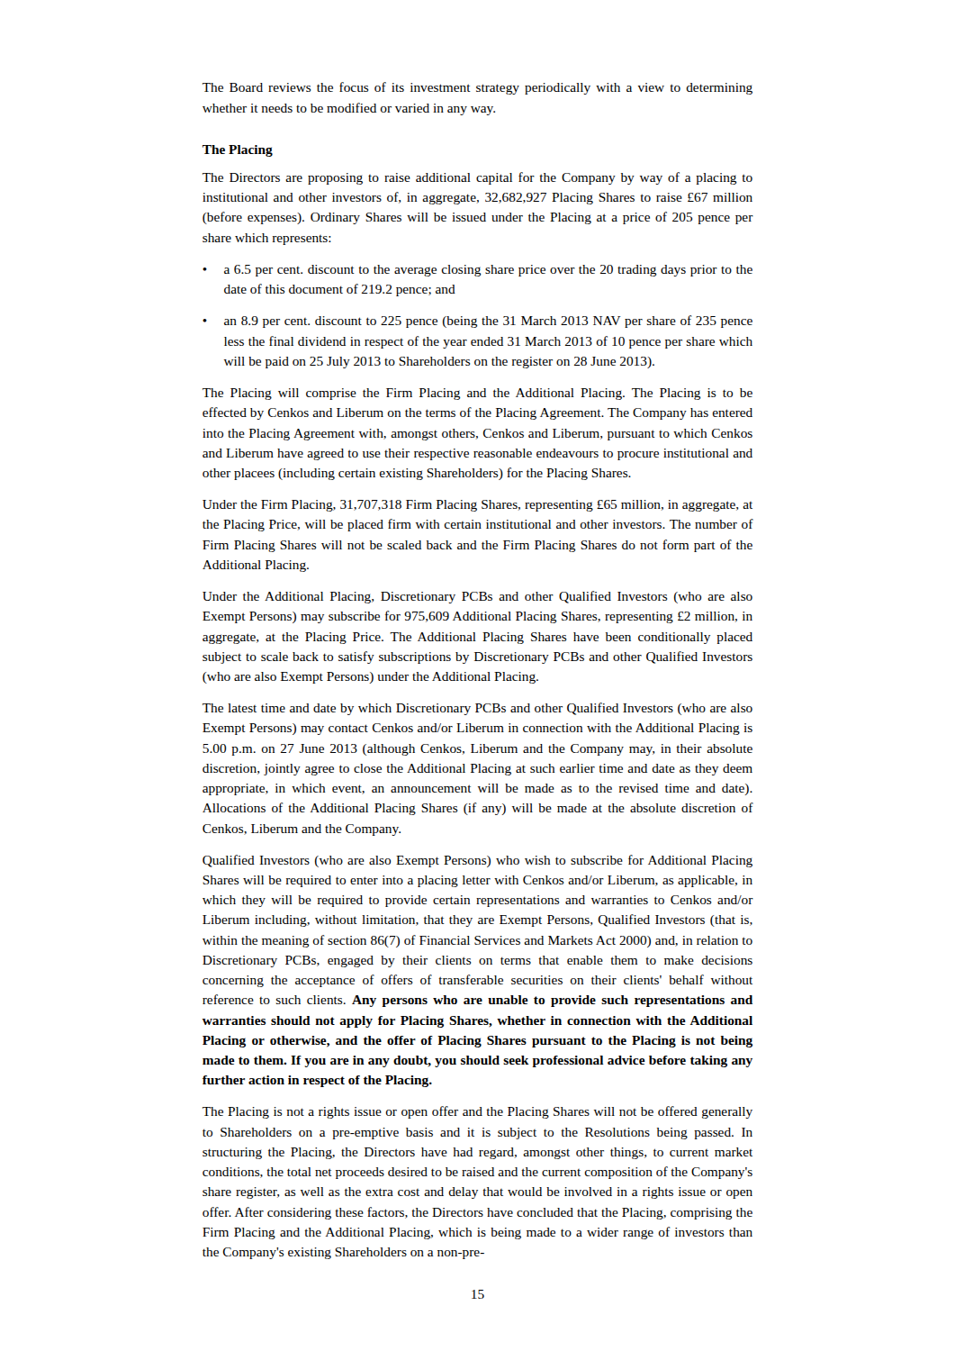The Board reviews the focus of its investment strategy periodically with a view to determining whether it needs to be modified or varied in any way.
The Placing
The Directors are proposing to raise additional capital for the Company by way of a placing to institutional and other investors of, in aggregate, 32,682,927 Placing Shares to raise £67 million (before expenses). Ordinary Shares will be issued under the Placing at a price of 205 pence per share which represents:
•a 6.5 per cent. discount to the average closing share price over the 20 trading days prior to the date of this document of 219.2 pence; and
•an 8.9 per cent. discount to 225 pence (being the 31 March 2013 NAV per share of 235 pence less the final dividend in respect of the year ended 31 March 2013 of 10 pence per share which will be paid on 25 July 2013 to Shareholders on the register on 28 June 2013).
The Placing will comprise the Firm Placing and the Additional Placing. The Placing is to be effected by Cenkos and Liberum on the terms of the Placing Agreement. The Company has entered into the Placing Agreement with, amongst others, Cenkos and Liberum, pursuant to which Cenkos and Liberum have agreed to use their respective reasonable endeavours to procure institutional and other placees (including certain existing Shareholders) for the Placing Shares.
Under the Firm Placing, 31,707,318 Firm Placing Shares, representing £65 million, in aggregate, at the Placing Price, will be placed firm with certain institutional and other investors. The number of Firm Placing Shares will not be scaled back and the Firm Placing Shares do not form part of the Additional Placing.
Under the Additional Placing, Discretionary PCBs and other Qualified Investors (who are also Exempt Persons) may subscribe for 975,609 Additional Placing Shares, representing £2 million, in aggregate, at the Placing Price. The Additional Placing Shares have been conditionally placed subject to scale back to satisfy subscriptions by Discretionary PCBs and other Qualified Investors (who are also Exempt Persons) under the Additional Placing.
The latest time and date by which Discretionary PCBs and other Qualified Investors (who are also Exempt Persons) may contact Cenkos and/or Liberum in connection with the Additional Placing is 5.00 p.m. on 27 June 2013 (although Cenkos, Liberum and the Company may, in their absolute discretion, jointly agree to close the Additional Placing at such earlier time and date as they deem appropriate, in which event, an announcement will be made as to the revised time and date). Allocations of the Additional Placing Shares (if any) will be made at the absolute discretion of Cenkos, Liberum and the Company.
Qualified Investors (who are also Exempt Persons) who wish to subscribe for Additional Placing Shares will be required to enter into a placing letter with Cenkos and/or Liberum, as applicable, in which they will be required to provide certain representations and warranties to Cenkos and/or Liberum including, without limitation, that they are Exempt Persons, Qualified Investors (that is, within the meaning of section 86(7) of Financial Services and Markets Act 2000) and, in relation to Discretionary PCBs, engaged by their clients on terms that enable them to make decisions concerning the acceptance of offers of transferable securities on their clients' behalf without reference to such clients. Any persons who are unable to provide such representations and warranties should not apply for Placing Shares, whether in connection with the Additional Placing or otherwise, and the offer of Placing Shares pursuant to the Placing is not being made to them. If you are in any doubt, you should seek professional advice before taking any further action in respect of the Placing.
The Placing is not a rights issue or open offer and the Placing Shares will not be offered generally to Shareholders on a pre-emptive basis and it is subject to the Resolutions being passed. In structuring the Placing, the Directors have had regard, amongst other things, to current market conditions, the total net proceeds desired to be raised and the current composition of the Company's share register, as well as the extra cost and delay that would be involved in a rights issue or open offer. After considering these factors, the Directors have concluded that the Placing, comprising the Firm Placing and the Additional Placing, which is being made to a wider range of investors than the Company's existing Shareholders on a non-pre-
15